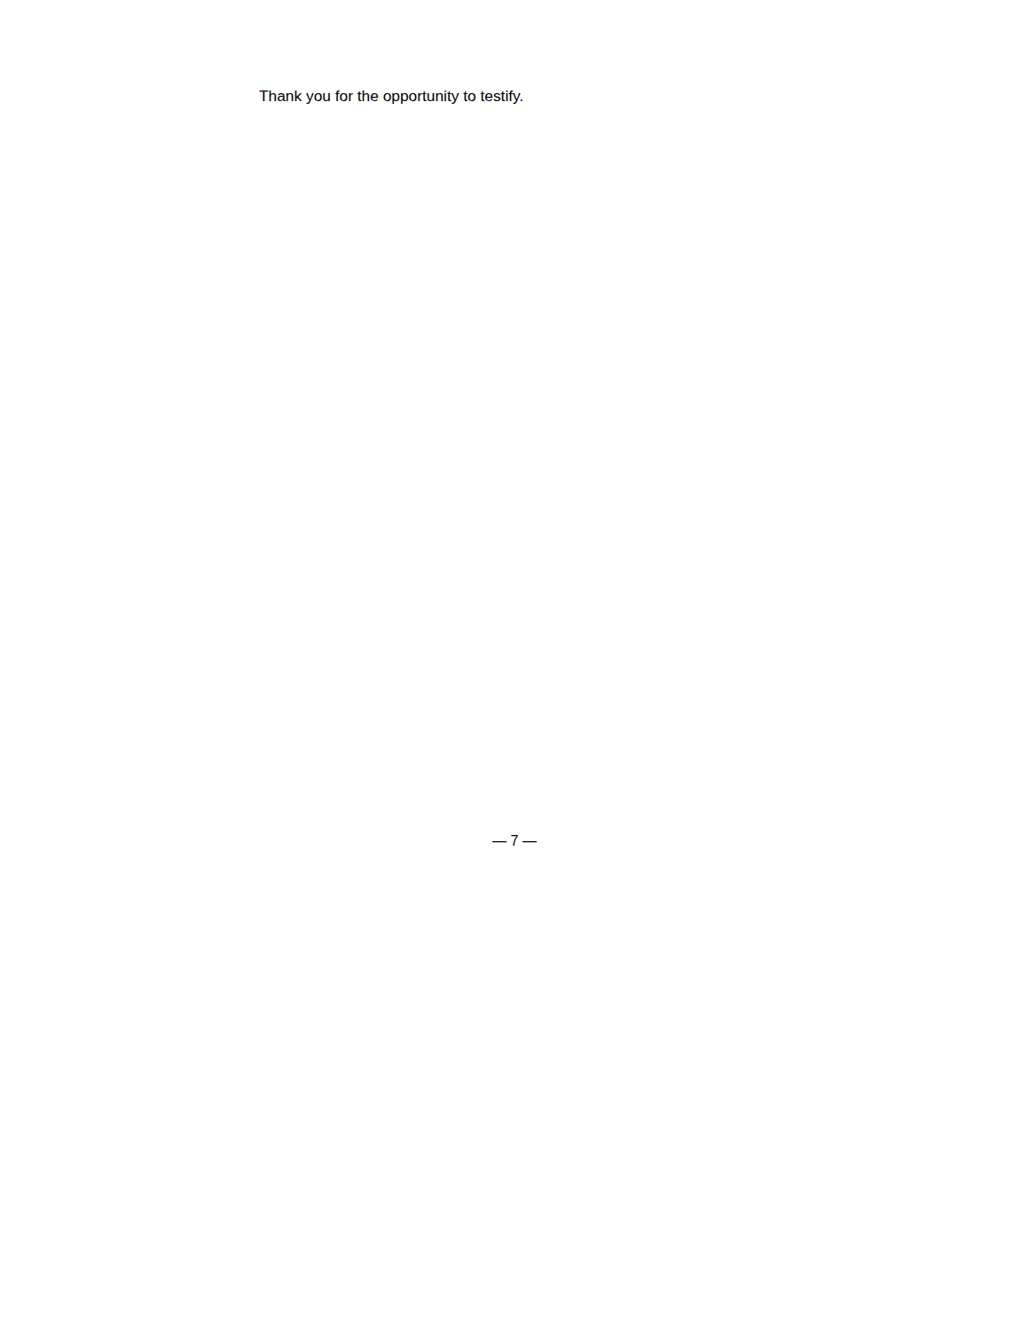Thank you for the opportunity to testify.
— 7 —